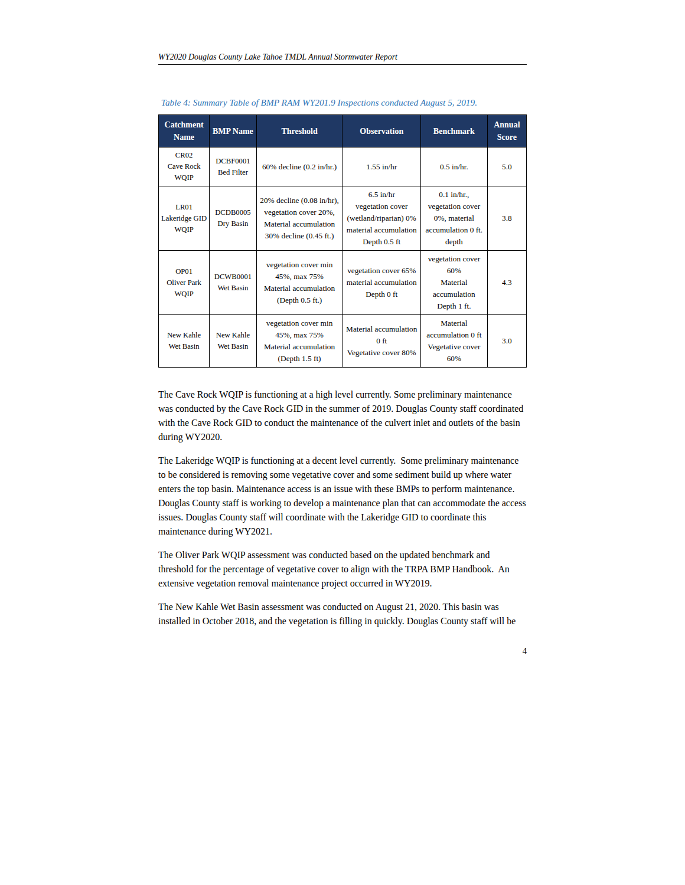WY2020 Douglas County Lake Tahoe TMDL Annual Stormwater Report
Table 4: Summary Table of BMP RAM WY201.9 Inspections conducted August 5, 2019.
| Catchment Name | BMP Name | Threshold | Observation | Benchmark | Annual Score |
| --- | --- | --- | --- | --- | --- |
| CR02 Cave Rock WQIP | DCBF0001 Bed Filter | 60% decline (0.2 in/hr.) | 1.55 in/hr | 0.5 in/hr. | 5.0 |
| LR01 Lakeridge GID WQIP | DCDB0005 Dry Basin | 20% decline (0.08 in/hr), vegetation cover 20%, Material accumulation 30% decline (0.45 ft.) | 6.5 in/hr vegetation cover (wetland/riparian) 0% material accumulation Depth 0.5 ft | 0.1 in/hr., vegetation cover 0%, material accumulation 0 ft. depth | 3.8 |
| OP01 Oliver Park WQIP | DCWB0001 Wet Basin | vegetation cover min 45%, max 75% Material accumulation (Depth 0.5 ft.) | vegetation cover 65% material accumulation Depth 0 ft | vegetation cover 60% Material accumulation Depth 1 ft. | 4.3 |
| New Kahle Wet Basin | New Kahle Wet Basin | vegetation cover min 45%, max 75% Material accumulation (Depth 1.5 ft) | Material accumulation 0 ft Vegetative cover 80% | Material accumulation 0 ft Vegetative cover 60% | 3.0 |
The Cave Rock WQIP is functioning at a high level currently. Some preliminary maintenance was conducted by the Cave Rock GID in the summer of 2019. Douglas County staff coordinated with the Cave Rock GID to conduct the maintenance of the culvert inlet and outlets of the basin during WY2020.
The Lakeridge WQIP is functioning at a decent level currently. Some preliminary maintenance to be considered is removing some vegetative cover and some sediment build up where water enters the top basin. Maintenance access is an issue with these BMPs to perform maintenance. Douglas County staff is working to develop a maintenance plan that can accommodate the access issues. Douglas County staff will coordinate with the Lakeridge GID to coordinate this maintenance during WY2021.
The Oliver Park WQIP assessment was conducted based on the updated benchmark and threshold for the percentage of vegetative cover to align with the TRPA BMP Handbook. An extensive vegetation removal maintenance project occurred in WY2019.
The New Kahle Wet Basin assessment was conducted on August 21, 2020. This basin was installed in October 2018, and the vegetation is filling in quickly. Douglas County staff will be
4